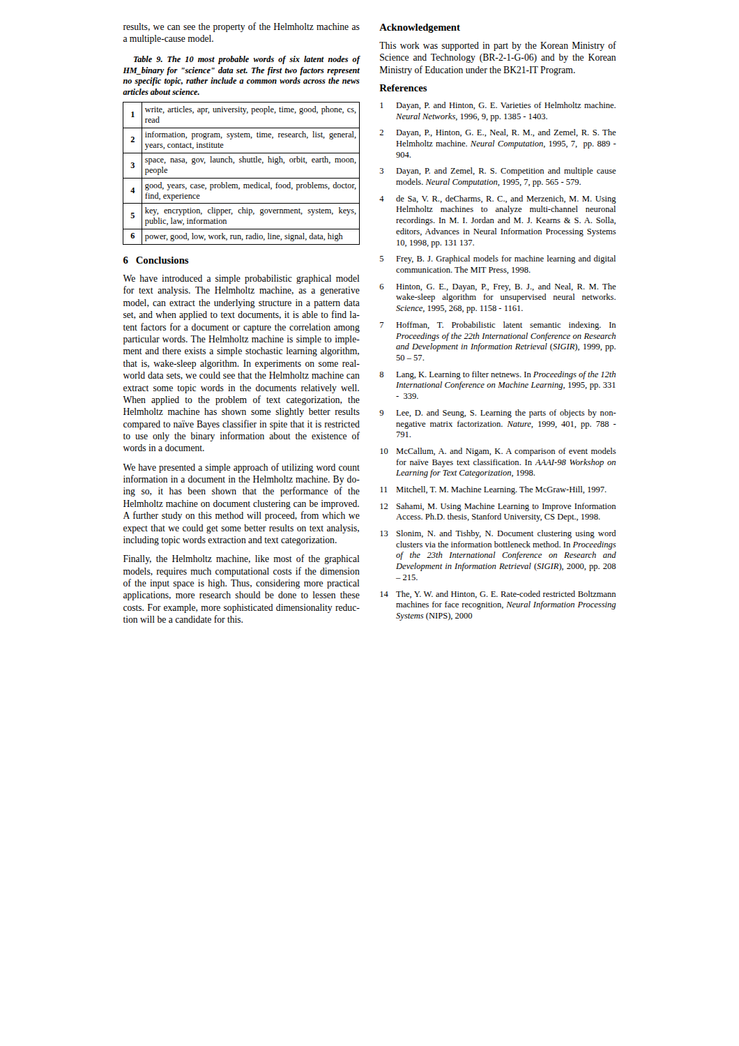results, we can see the property of the Helmholtz machine as a multiple-cause model.
Table 9. The 10 most probable words of six latent nodes of HM_binary for "science" data set. The first two factors represent no specific topic, rather include a common words across the news articles about science.
| 1 | write, articles, apr, university, people, time, good, phone, cs, read |
| 2 | information, program, system, time, research, list, general, years, contact, institute |
| 3 | space, nasa, gov, launch, shuttle, high, orbit, earth, moon, people |
| 4 | good, years, case, problem, medical, food, problems, doctor, find, experience |
| 5 | key, encryption, clipper, chip, government, system, keys, public, law, information |
| 6 | power, good, low, work, run, radio, line, signal, data, high |
6 Conclusions
We have introduced a simple probabilistic graphical model for text analysis. The Helmholtz machine, as a generative model, can extract the underlying structure in a pattern data set, and when applied to text documents, it is able to find latent factors for a document or capture the correlation among particular words. The Helmholtz machine is simple to implement and there exists a simple stochastic learning algorithm, that is, wake-sleep algorithm. In experiments on some real-world data sets, we could see that the Helmholtz machine can extract some topic words in the documents relatively well. When applied to the problem of text categorization, the Helmholtz machine has shown some slightly better results compared to naïve Bayes classifier in spite that it is restricted to use only the binary information about the existence of words in a document.
We have presented a simple approach of utilizing word count information in a document in the Helmholtz machine. By doing so, it has been shown that the performance of the Helmholtz machine on document clustering can be improved. A further study on this method will proceed, from which we expect that we could get some better results on text analysis, including topic words extraction and text categorization.
Finally, the Helmholtz machine, like most of the graphical models, requires much computational costs if the dimension of the input space is high. Thus, considering more practical applications, more research should be done to lessen these costs. For example, more sophisticated dimensionality reduction will be a candidate for this.
Acknowledgement
This work was supported in part by the Korean Ministry of Science and Technology (BR-2-1-G-06) and by the Korean Ministry of Education under the BK21-IT Program.
References
Dayan, P. and Hinton, G. E. Varieties of Helmholtz machine. Neural Networks, 1996, 9, pp. 1385 - 1403.
Dayan, P., Hinton, G. E., Neal, R. M., and Zemel, R. S. The Helmholtz machine. Neural Computation, 1995, 7, pp. 889 - 904.
Dayan, P. and Zemel, R. S. Competition and multiple cause models. Neural Computation, 1995, 7, pp. 565 - 579.
de Sa, V. R., deCharms, R. C., and Merzenich, M. M. Using Helmholtz machines to analyze multi-channel neuronal recordings. In M. I. Jordan and M. J. Kearns & S. A. Solla, editors, Advances in Neural Information Processing Systems 10, 1998, pp. 131 137.
Frey, B. J. Graphical models for machine learning and digital communication. The MIT Press, 1998.
Hinton, G. E., Dayan, P., Frey, B. J., and Neal, R. M. The wake-sleep algorithm for unsupervised neural networks. Science, 1995, 268, pp. 1158 - 1161.
Hoffman, T. Probabilistic latent semantic indexing. In Proceedings of the 22th International Conference on Research and Development in Information Retrieval (SIGIR), 1999, pp. 50 – 57.
Lang, K. Learning to filter netnews. In Proceedings of the 12th International Conference on Machine Learning, 1995, pp. 331 - 339.
Lee, D. and Seung, S. Learning the parts of objects by non-negative matrix factorization. Nature, 1999, 401, pp. 788 - 791.
McCallum, A. and Nigam, K. A comparison of event models for naïve Bayes text classification. In AAAI-98 Workshop on Learning for Text Categorization, 1998.
Mitchell, T. M. Machine Learning. The McGraw-Hill, 1997.
Sahami, M. Using Machine Learning to Improve Information Access. Ph.D. thesis, Stanford University, CS Dept., 1998.
Slonim, N. and Tishby, N. Document clustering using word clusters via the information bottleneck method. In Proceedings of the 23th International Conference on Research and Development in Information Retrieval (SIGIR), 2000, pp. 208 – 215.
The, Y. W. and Hinton, G. E. Rate-coded restricted Boltzmann machines for face recognition, Neural Information Processing Systems (NIPS), 2000